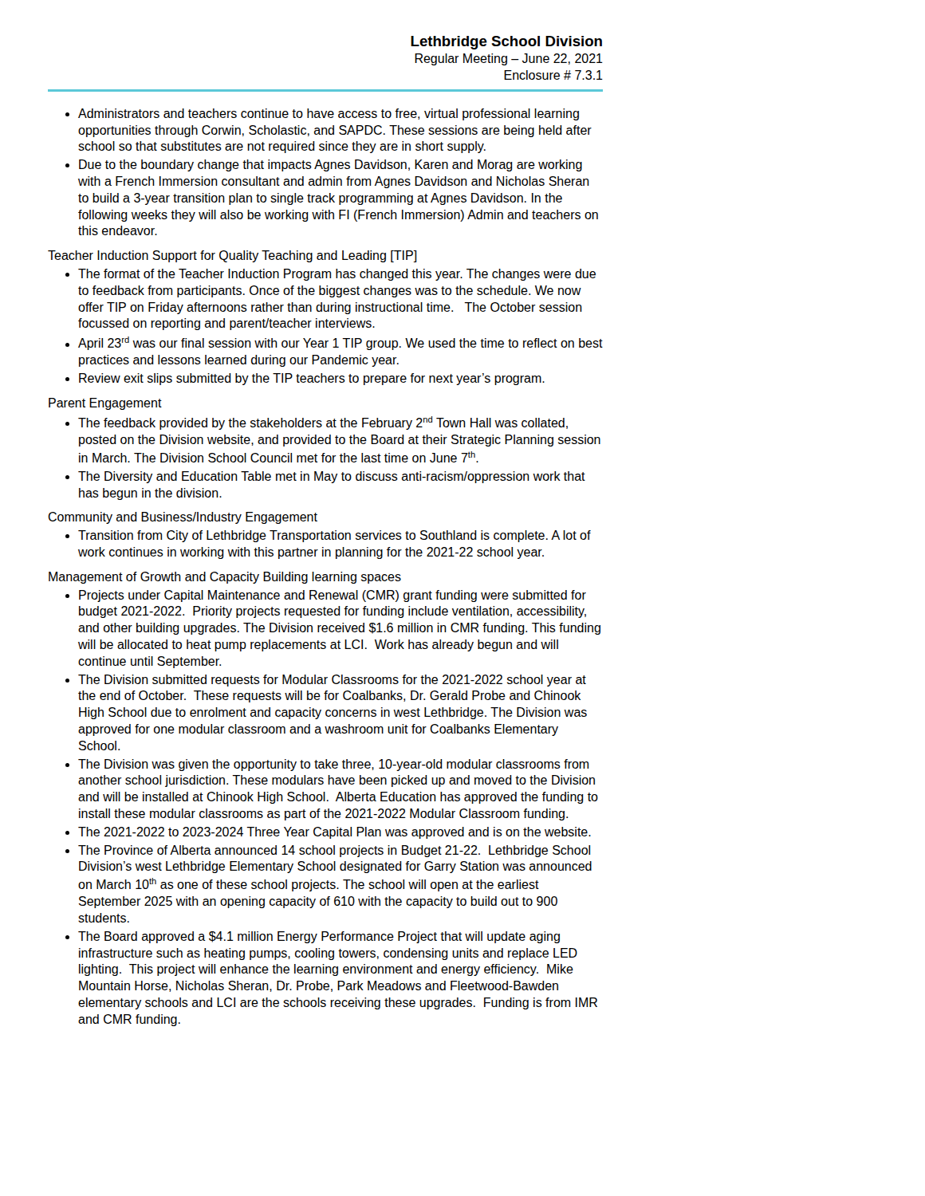Lethbridge School Division
Regular Meeting – June 22, 2021
Enclosure # 7.3.1
Administrators and teachers continue to have access to free, virtual professional learning opportunities through Corwin, Scholastic, and SAPDC. These sessions are being held after school so that substitutes are not required since they are in short supply.
Due to the boundary change that impacts Agnes Davidson, Karen and Morag are working with a French Immersion consultant and admin from Agnes Davidson and Nicholas Sheran to build a 3-year transition plan to single track programming at Agnes Davidson. In the following weeks they will also be working with FI (French Immersion) Admin and teachers on this endeavor.
Teacher Induction Support for Quality Teaching and Leading [TIP]
The format of the Teacher Induction Program has changed this year. The changes were due to feedback from participants. Once of the biggest changes was to the schedule. We now offer TIP on Friday afternoons rather than during instructional time. The October session focussed on reporting and parent/teacher interviews.
April 23rd was our final session with our Year 1 TIP group. We used the time to reflect on best practices and lessons learned during our Pandemic year.
Review exit slips submitted by the TIP teachers to prepare for next year’s program.
Parent Engagement
The feedback provided by the stakeholders at the February 2nd Town Hall was collated, posted on the Division website, and provided to the Board at their Strategic Planning session in March. The Division School Council met for the last time on June 7th.
The Diversity and Education Table met in May to discuss anti-racism/oppression work that has begun in the division.
Community and Business/Industry Engagement
Transition from City of Lethbridge Transportation services to Southland is complete. A lot of work continues in working with this partner in planning for the 2021-22 school year.
Management of Growth and Capacity Building learning spaces
Projects under Capital Maintenance and Renewal (CMR) grant funding were submitted for budget 2021-2022. Priority projects requested for funding include ventilation, accessibility, and other building upgrades. The Division received $1.6 million in CMR funding. This funding will be allocated to heat pump replacements at LCI. Work has already begun and will continue until September.
The Division submitted requests for Modular Classrooms for the 2021-2022 school year at the end of October. These requests will be for Coalbanks, Dr. Gerald Probe and Chinook High School due to enrolment and capacity concerns in west Lethbridge. The Division was approved for one modular classroom and a washroom unit for Coalbanks Elementary School.
The Division was given the opportunity to take three, 10-year-old modular classrooms from another school jurisdiction. These modulars have been picked up and moved to the Division and will be installed at Chinook High School. Alberta Education has approved the funding to install these modular classrooms as part of the 2021-2022 Modular Classroom funding.
The 2021-2022 to 2023-2024 Three Year Capital Plan was approved and is on the website.
The Province of Alberta announced 14 school projects in Budget 21-22. Lethbridge School Division’s west Lethbridge Elementary School designated for Garry Station was announced on March 10th as one of these school projects. The school will open at the earliest September 2025 with an opening capacity of 610 with the capacity to build out to 900 students.
The Board approved a $4.1 million Energy Performance Project that will update aging infrastructure such as heating pumps, cooling towers, condensing units and replace LED lighting. This project will enhance the learning environment and energy efficiency. Mike Mountain Horse, Nicholas Sheran, Dr. Probe, Park Meadows and Fleetwood-Bawden elementary schools and LCI are the schools receiving these upgrades. Funding is from IMR and CMR funding.